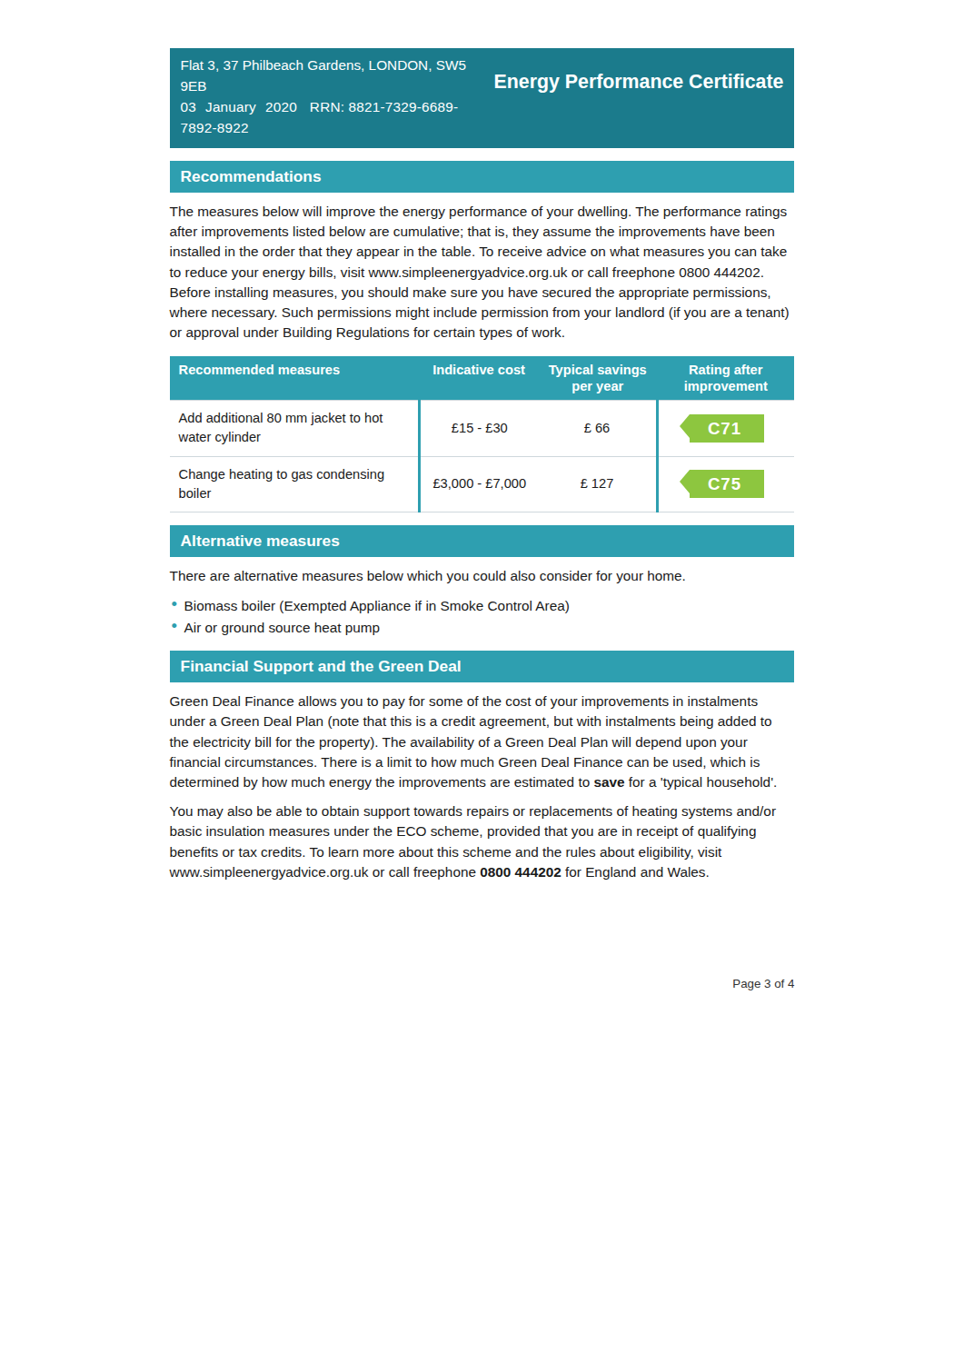Flat 3, 37 Philbeach Gardens, LONDON, SW5 9EB
03 January 2020 RRN: 8821-7329-6689-7892-8922
Energy Performance Certificate
Recommendations
The measures below will improve the energy performance of your dwelling. The performance ratings after improvements listed below are cumulative; that is, they assume the improvements have been installed in the order that they appear in the table. To receive advice on what measures you can take to reduce your energy bills, visit www.simpleenergyadvice.org.uk or call freephone 0800 444202. Before installing measures, you should make sure you have secured the appropriate permissions, where necessary. Such permissions might include permission from your landlord (if you are a tenant) or approval under Building Regulations for certain types of work.
| Recommended measures | Indicative cost | Typical savings per year | Rating after improvement |
| --- | --- | --- | --- |
| Add additional 80 mm jacket to hot water cylinder | £15 - £30 | £ 66 | C71 |
| Change heating to gas condensing boiler | £3,000 - £7,000 | £ 127 | C75 |
Alternative measures
There are alternative measures below which you could also consider for your home.
Biomass boiler (Exempted Appliance if in Smoke Control Area)
Air or ground source heat pump
Financial Support and the Green Deal
Green Deal Finance allows you to pay for some of the cost of your improvements in instalments under a Green Deal Plan (note that this is a credit agreement, but with instalments being added to the electricity bill for the property). The availability of a Green Deal Plan will depend upon your financial circumstances. There is a limit to how much Green Deal Finance can be used, which is determined by how much energy the improvements are estimated to save for a 'typical household'.
You may also be able to obtain support towards repairs or replacements of heating systems and/or basic insulation measures under the ECO scheme, provided that you are in receipt of qualifying benefits or tax credits. To learn more about this scheme and the rules about eligibility, visit www.simpleenergyadvice.org.uk or call freephone 0800 444202 for England and Wales.
Page 3 of 4